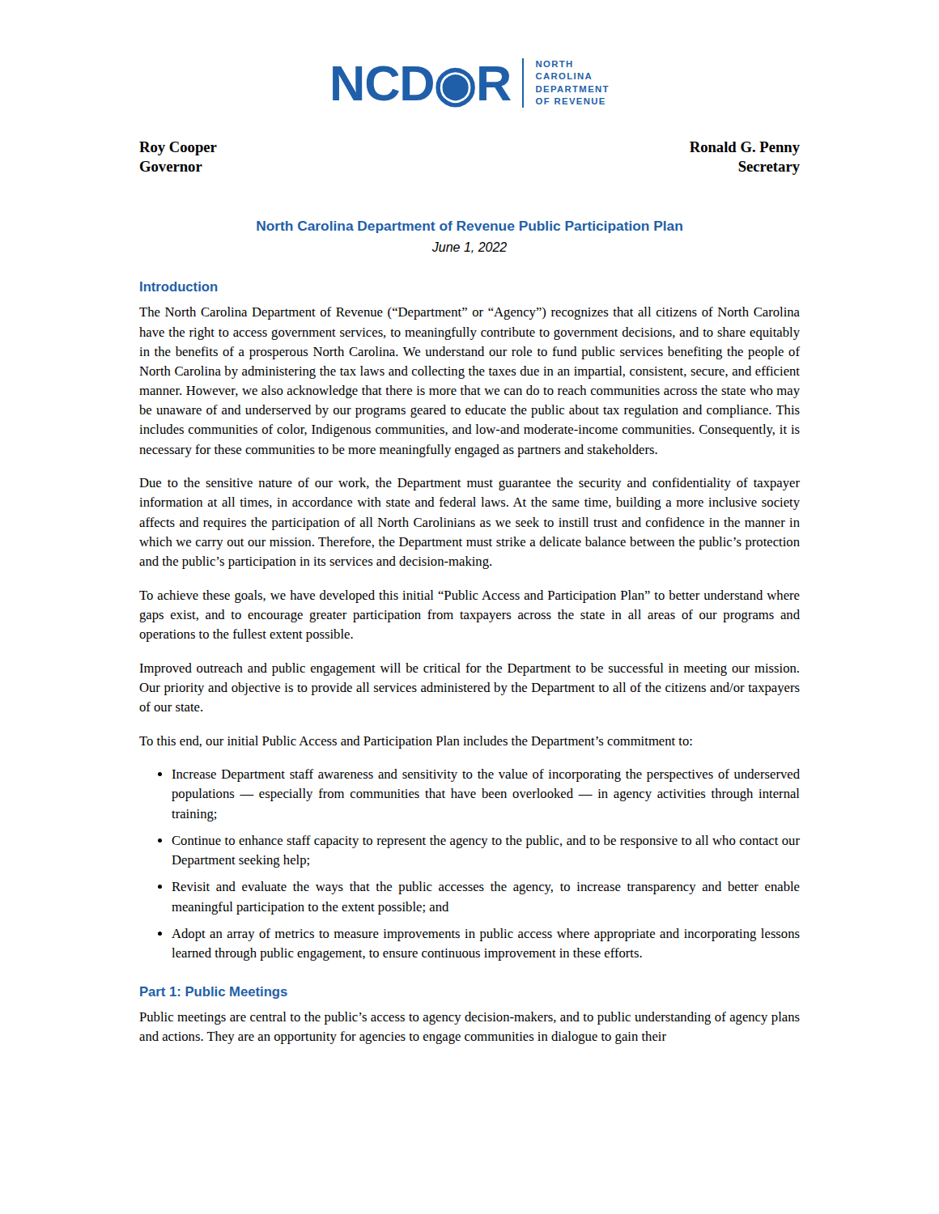NCD◉R North
Carolina
Department
of Revenue
Roy Cooper
Governor
Ronald G. Penny
Secretary
North Carolina Department of Revenue Public Participation Plan
June 1, 2022
Introduction
The North Carolina Department of Revenue (“Department” or “Agency”) recognizes that all citizens of North Carolina have the right to access government services, to meaningfully contribute to government decisions, and to share equitably in the benefits of a prosperous North Carolina. We understand our role to fund public services benefiting the people of North Carolina by administering the tax laws and collecting the taxes due in an impartial, consistent, secure, and efficient manner. However, we also acknowledge that there is more that we can do to reach communities across the state who may be unaware of and underserved by our programs geared to educate the public about tax regulation and compliance. This includes communities of color, Indigenous communities, and low-and moderate-income communities. Consequently, it is necessary for these communities to be more meaningfully engaged as partners and stakeholders.
Due to the sensitive nature of our work, the Department must guarantee the security and confidentiality of taxpayer information at all times, in accordance with state and federal laws. At the same time, building a more inclusive society affects and requires the participation of all North Carolinians as we seek to instill trust and confidence in the manner in which we carry out our mission. Therefore, the Department must strike a delicate balance between the public’s protection and the public’s participation in its services and decision-making.
To achieve these goals, we have developed this initial “Public Access and Participation Plan” to better understand where gaps exist, and to encourage greater participation from taxpayers across the state in all areas of our programs and operations to the fullest extent possible.
Improved outreach and public engagement will be critical for the Department to be successful in meeting our mission. Our priority and objective is to provide all services administered by the Department to all of the citizens and/or taxpayers of our state.
To this end, our initial Public Access and Participation Plan includes the Department’s commitment to:
Increase Department staff awareness and sensitivity to the value of incorporating the perspectives of underserved populations — especially from communities that have been overlooked — in agency activities through internal training;
Continue to enhance staff capacity to represent the agency to the public, and to be responsive to all who contact our Department seeking help;
Revisit and evaluate the ways that the public accesses the agency, to increase transparency and better enable meaningful participation to the extent possible; and
Adopt an array of metrics to measure improvements in public access where appropriate and incorporating lessons learned through public engagement, to ensure continuous improvement in these efforts.
Part 1: Public Meetings
Public meetings are central to the public’s access to agency decision-makers, and to public understanding of agency plans and actions. They are an opportunity for agencies to engage communities in dialogue to gain their